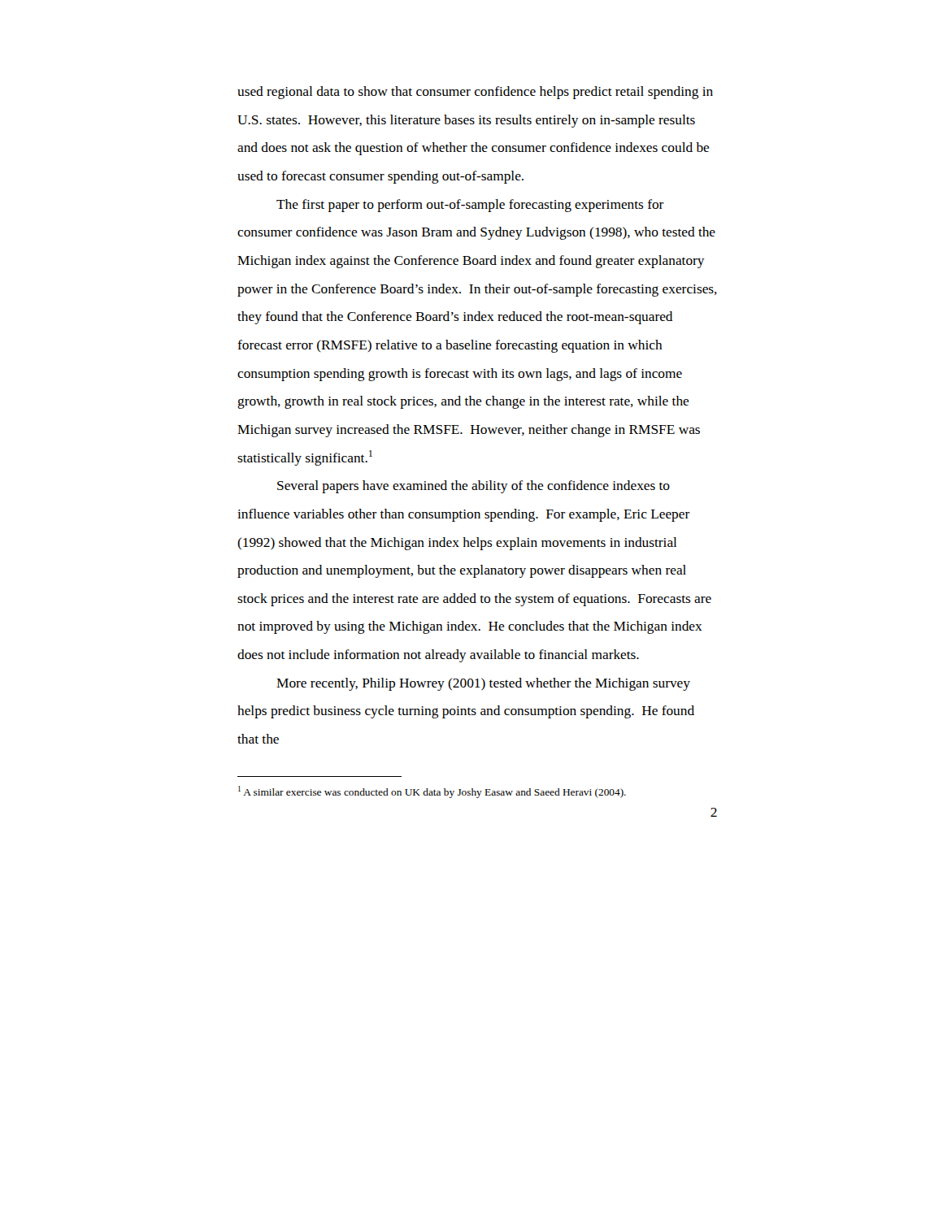used regional data to show that consumer confidence helps predict retail spending in U.S. states. However, this literature bases its results entirely on in-sample results and does not ask the question of whether the consumer confidence indexes could be used to forecast consumer spending out-of-sample.
The first paper to perform out-of-sample forecasting experiments for consumer confidence was Jason Bram and Sydney Ludvigson (1998), who tested the Michigan index against the Conference Board index and found greater explanatory power in the Conference Board’s index. In their out-of-sample forecasting exercises, they found that the Conference Board’s index reduced the root-mean-squared forecast error (RMSFE) relative to a baseline forecasting equation in which consumption spending growth is forecast with its own lags, and lags of income growth, growth in real stock prices, and the change in the interest rate, while the Michigan survey increased the RMSFE. However, neither change in RMSFE was statistically significant.1
Several papers have examined the ability of the confidence indexes to influence variables other than consumption spending. For example, Eric Leeper (1992) showed that the Michigan index helps explain movements in industrial production and unemployment, but the explanatory power disappears when real stock prices and the interest rate are added to the system of equations. Forecasts are not improved by using the Michigan index. He concludes that the Michigan index does not include information not already available to financial markets.
More recently, Philip Howrey (2001) tested whether the Michigan survey helps predict business cycle turning points and consumption spending. He found that the
1 A similar exercise was conducted on UK data by Joshy Easaw and Saeed Heravi (2004).
2